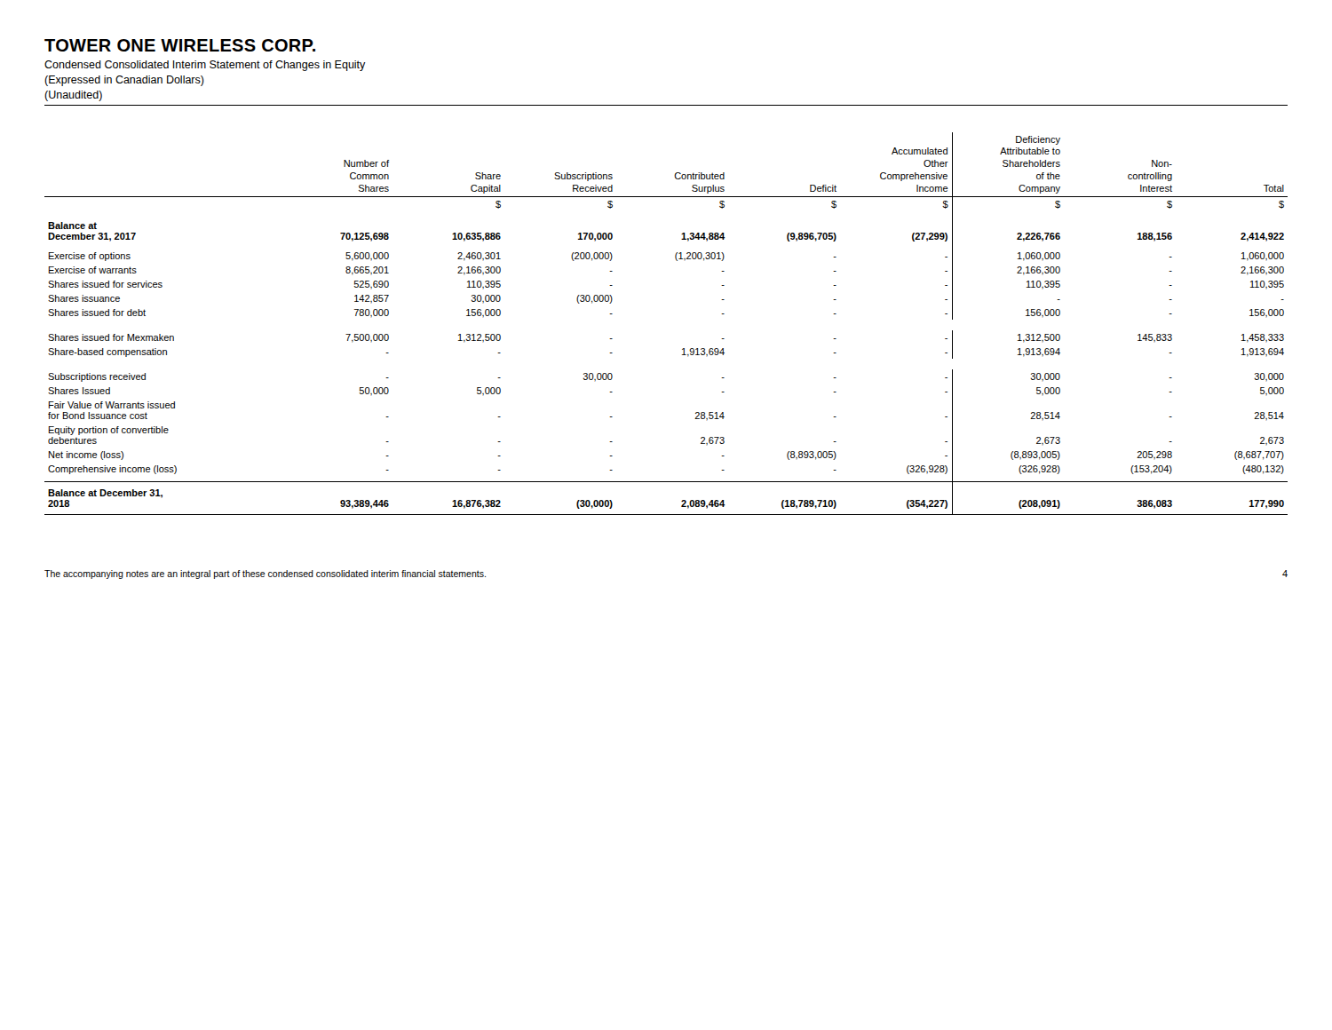TOWER ONE WIRELESS CORP.
Condensed Consolidated Interim Statement of Changes in Equity
(Expressed in Canadian Dollars)
(Unaudited)
| | Number of Common Shares | Share Capital | Subscriptions Received | Contributed Surplus | Deficit | Accumulated Other Comprehensive Income | Deficiency Attributable to Shareholders of the Company | Non- controlling Interest | Total |
| --- | --- | --- | --- | --- | --- | --- | --- | --- | --- |
| | | $ | $ | $ | $ | $ | $ | $ | $ |
| Balance at December 31, 2017 | 70,125,698 | 10,635,886 | 170,000 | 1,344,884 | (9,896,705) | (27,299) | 2,226,766 | 188,156 | 2,414,922 |
| Exercise of options | 5,600,000 | 2,460,301 | (200,000) | (1,200,301) | - | - | 1,060,000 | - | 1,060,000 |
| Exercise of warrants | 8,665,201 | 2,166,300 | - | - | - | - | 2,166,300 | - | 2,166,300 |
| Shares issued for services | 525,690 | 110,395 | - | - | - | - | 110,395 | - | 110,395 |
| Shares issuance | 142,857 | 30,000 | (30,000) | - | - | - | - | - | - |
| Shares issued for debt | 780,000 | 156,000 | - | - | - | - | 156,000 | - | 156,000 |
| Shares issued for Mexmaken | 7,500,000 | 1,312,500 | - | - | - | - | 1,312,500 | 145,833 | 1,458,333 |
| Share-based compensation | - | - | - | 1,913,694 | - | - | 1,913,694 | - | 1,913,694 |
| Subscriptions received | - | - | 30,000 | - | - | - | 30,000 | - | 30,000 |
| Shares Issued | 50,000 | 5,000 | - | - | - | - | 5,000 | - | 5,000 |
| Fair Value of Warrants issued for Bond Issuance cost | - | - | - | 28,514 | - | - | 28,514 | - | 28,514 |
| Equity portion of convertible debentures | - | - | - | 2,673 | - | - | 2,673 | - | 2,673 |
| Net income (loss) | - | - | - | - | (8,893,005) | - | (8,893,005) | 205,298 | (8,687,707) |
| Comprehensive income (loss) | - | - | - | - | - | (326,928) | (326,928) | (153,204) | (480,132) |
| Balance at December 31, 2018 | 93,389,446 | 16,876,382 | (30,000) | 2,089,464 | (18,789,710) | (354,227) | (208,091) | 386,083 | 177,990 |
The accompanying notes are an integral part of these condensed consolidated interim financial statements.
4